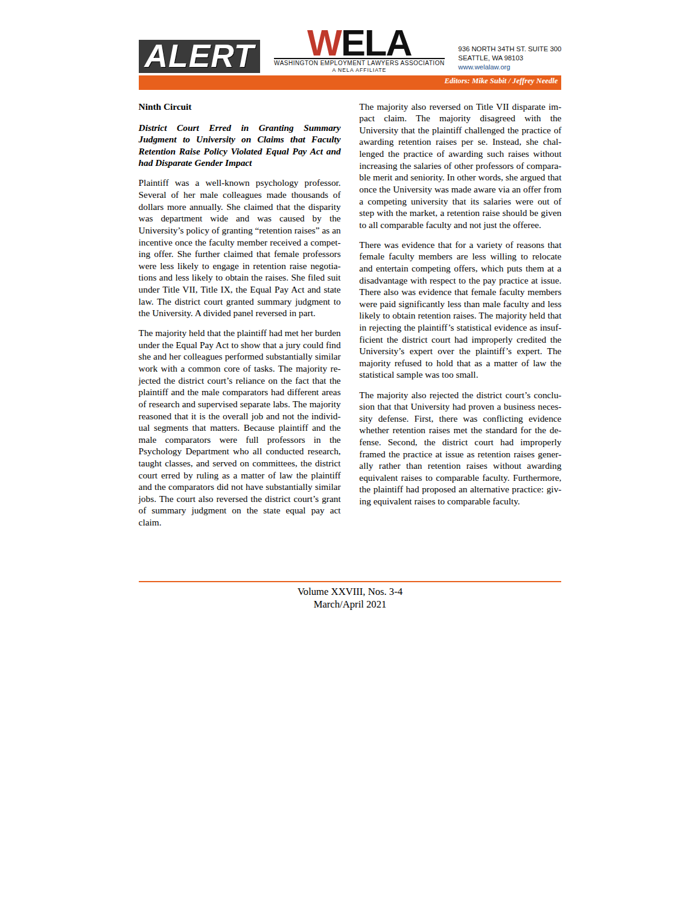ALERT
WELA
WASHINGTON EMPLOYMENT LAWYERS ASSOCIATION
A NELA AFFILIATE
936 NORTH 34TH ST. SUITE 300
SEATTLE, WA 98103
www.welalaw.org
Editors: Mike Subit / Jeffrey Needle
Ninth Circuit
District Court Erred in Granting Summary Judgment to University on Claims that Faculty Retention Raise Policy Violated Equal Pay Act and had Disparate Gender Impact
Plaintiff was a well-known psychology professor. Several of her male colleagues made thousands of dollars more annually. She claimed that the disparity was department wide and was caused by the University’s policy of granting “retention raises” as an incentive once the faculty member received a competing offer. She further claimed that female professors were less likely to engage in retention raise negotiations and less likely to obtain the raises. She filed suit under Title VII, Title IX, the Equal Pay Act and state law. The district court granted summary judgment to the University. A divided panel reversed in part.
The majority held that the plaintiff had met her burden under the Equal Pay Act to show that a jury could find she and her colleagues performed substantially similar work with a common core of tasks. The majority rejected the district court’s reliance on the fact that the plaintiff and the male comparators had different areas of research and supervised separate labs. The majority reasoned that it is the overall job and not the individual segments that matters. Because plaintiff and the male comparators were full professors in the Psychology Department who all conducted research, taught classes, and served on committees, the district court erred by ruling as a matter of law the plaintiff and the comparators did not have substantially similar jobs. The court also reversed the district court’s grant of summary judgment on the state equal pay act claim.
The majority also reversed on Title VII disparate impact claim. The majority disagreed with the University that the plaintiff challenged the practice of awarding retention raises per se. Instead, she challenged the practice of awarding such raises without increasing the salaries of other professors of comparable merit and seniority. In other words, she argued that once the University was made aware via an offer from a competing university that its salaries were out of step with the market, a retention raise should be given to all comparable faculty and not just the offeree.
There was evidence that for a variety of reasons that female faculty members are less willing to relocate and entertain competing offers, which puts them at a disadvantage with respect to the pay practice at issue. There also was evidence that female faculty members were paid significantly less than male faculty and less likely to obtain retention raises. The majority held that in rejecting the plaintiff’s statistical evidence as insufficient the district court had improperly credited the University’s expert over the plaintiff’s expert. The majority refused to hold that as a matter of law the statistical sample was too small.
The majority also rejected the district court’s conclusion that that University had proven a business necessity defense. First, there was conflicting evidence whether retention raises met the standard for the defense. Second, the district court had improperly framed the practice at issue as retention raises generally rather than retention raises without awarding equivalent raises to comparable faculty. Furthermore, the plaintiff had proposed an alternative practice: giving equivalent raises to comparable faculty.
Volume XXVIII, Nos. 3-4
March/April 2021